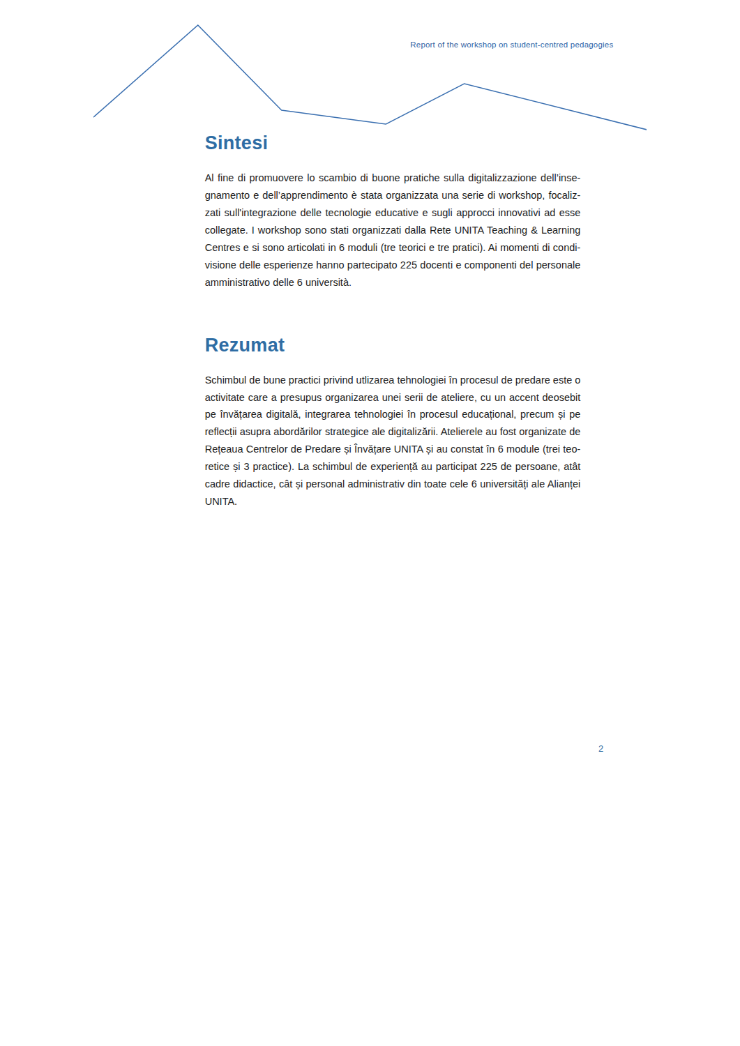Report of the workshop on student-centred pedagogies
Sintesi
Al fine di promuovere lo scambio di buone pratiche sulla digitalizzazione dell’insegnamento e dell’apprendimento è stata organizzata una serie di workshop, focalizzati sull'integrazione delle tecnologie educative e sugli approcci innovativi ad esse collegate. I workshop sono stati organizzati dalla Rete UNITA Teaching & Learning Centres e si sono articolati in 6 moduli (tre teorici e tre pratici). Ai momenti di condivisione delle esperienze hanno partecipato 225 docenti e componenti del personale amministrativo delle 6 università.
Rezumat
Schimbul de bune practici privind utlizarea tehnologiei în procesul de predare este o activitate care a presupus organizarea unei serii de ateliere, cu un accent deosebit pe învățarea digitală, integrarea tehnologiei în procesul educațional, precum și pe reflecții asupra abordărilor strategice ale digitalizării. Atelierele au fost organizate de Rețeaua Centrelor de Predare și Învățare UNITA și au constat în 6 module (trei teoretice și 3 practice). La schimbul de experiență au participat 225 de persoane, atât cadre didactice, cât și personal administrativ din toate cele 6 universități ale Alianței UNITA.
2